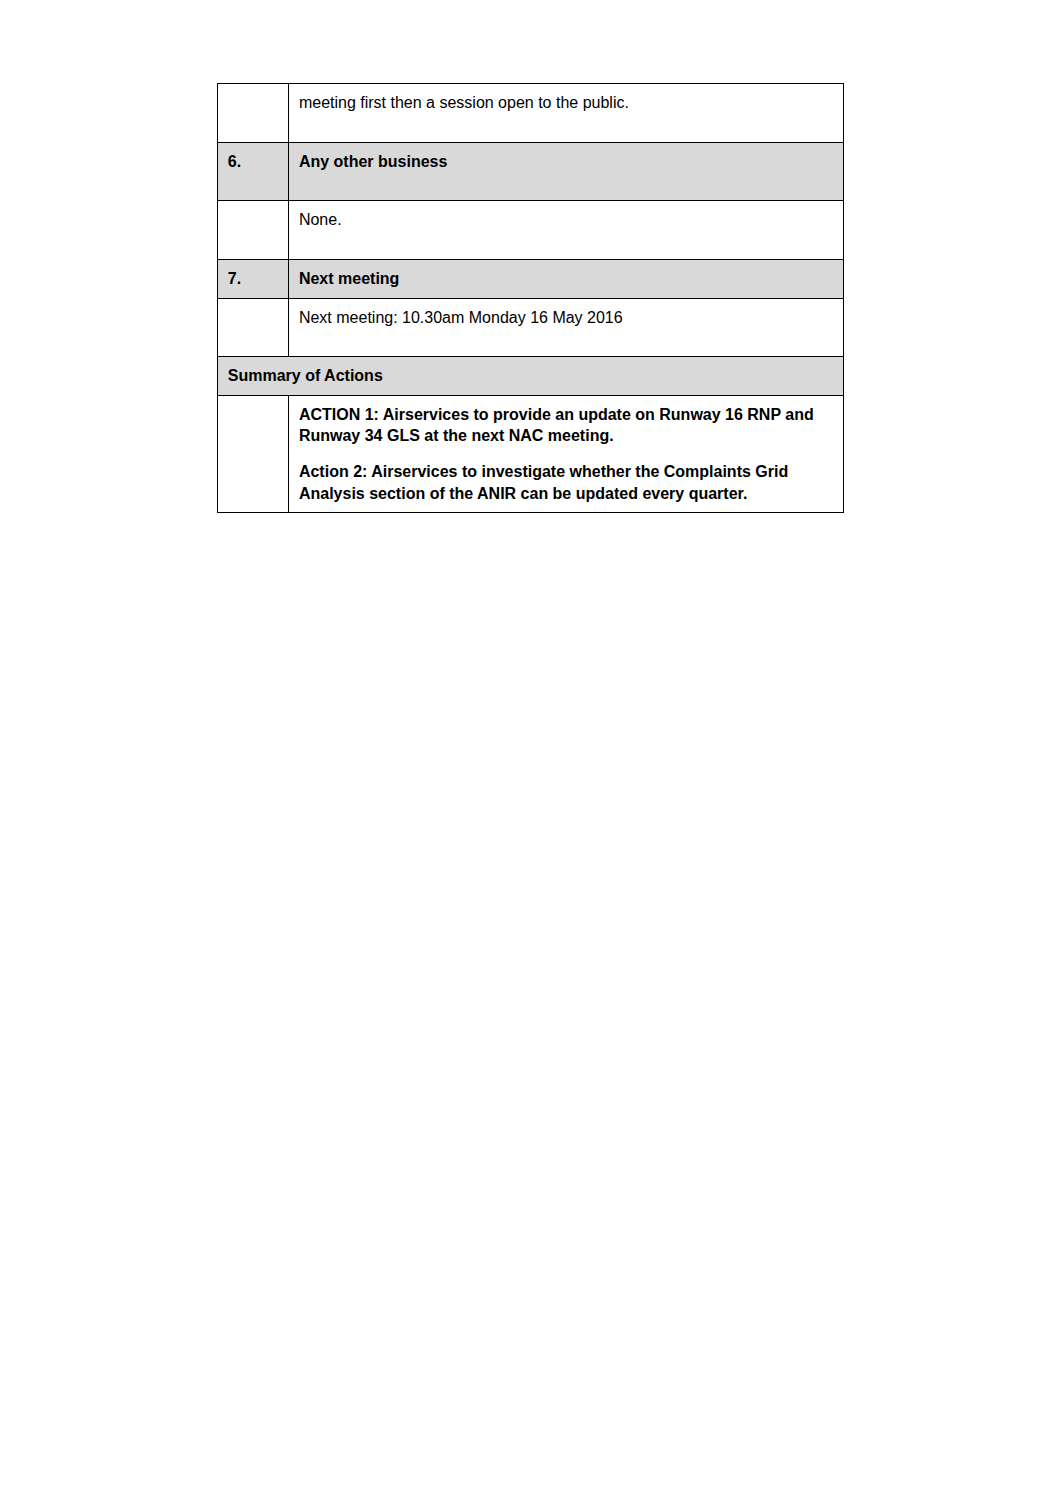| | meeting first then a session open to the public. |
| 6. | Any other business |
| | None. |
| 7. | Next meeting |
| | Next meeting: 10.30am Monday 16 May 2016 |
| Summary of Actions |
| | ACTION 1: Airservices to provide an update on Runway 16 RNP and Runway 34 GLS at the next NAC meeting. Action 2: Airservices to investigate whether the Complaints Grid Analysis section of the ANIR can be updated every quarter. |